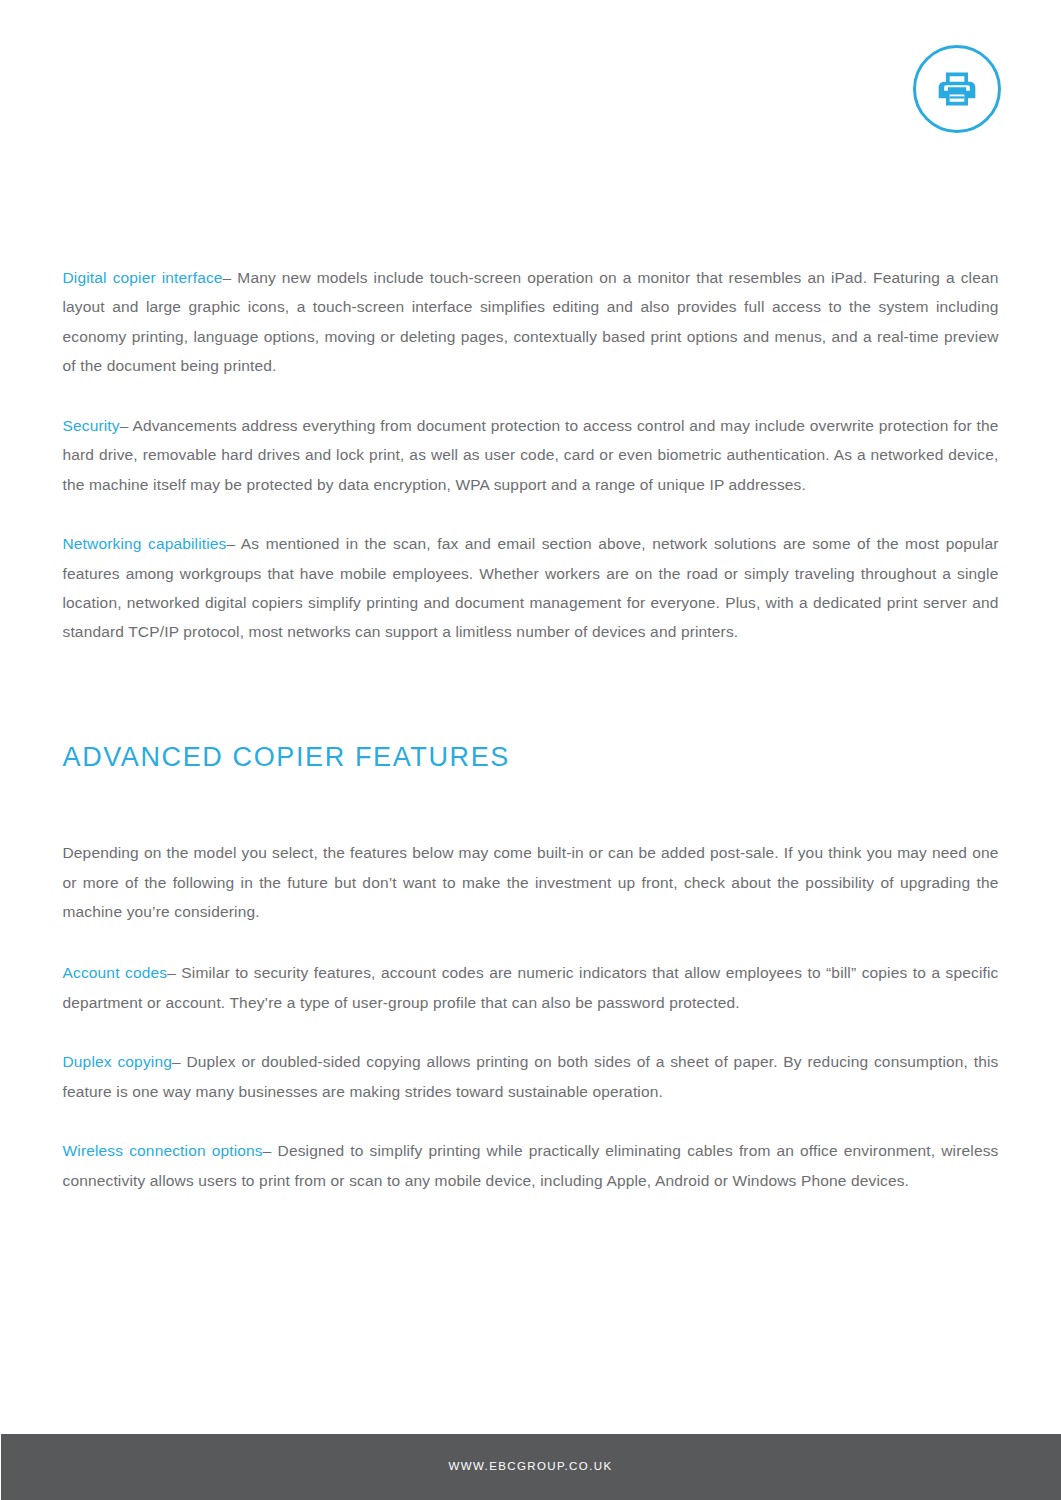Digital copier interface– Many new models include touch-screen operation on a monitor that resembles an iPad. Featuring a clean layout and large graphic icons, a touch-screen interface simplifies editing and also provides full access to the system including economy printing, language options, moving or deleting pages, contextually based print options and menus, and a real-time preview of the document being printed.
Security– Advancements address everything from document protection to access control and may include overwrite protection for the hard drive, removable hard drives and lock print, as well as user code, card or even biometric authentication. As a networked device, the machine itself may be protected by data encryption, WPA support and a range of unique IP addresses.
Networking capabilities– As mentioned in the scan, fax and email section above, network solutions are some of the most popular features among workgroups that have mobile employees. Whether workers are on the road or simply traveling throughout a single location, networked digital copiers simplify printing and document management for everyone. Plus, with a dedicated print server and standard TCP/IP protocol, most networks can support a limitless number of devices and printers.
ADVANCED COPIER FEATURES
Depending on the model you select, the features below may come built-in or can be added post-sale. If you think you may need one or more of the following in the future but don’t want to make the investment up front, check about the possibility of upgrading the machine you’re considering.
Account codes– Similar to security features, account codes are numeric indicators that allow employees to “bill” copies to a specific department or account. They’re a type of user-group profile that can also be password protected.
Duplex copying– Duplex or doubled-sided copying allows printing on both sides of a sheet of paper. By reducing consumption, this feature is one way many businesses are making strides toward sustainable operation.
Wireless connection options– Designed to simplify printing while practically eliminating cables from an office environment, wireless connectivity allows users to print from or scan to any mobile device, including Apple, Android or Windows Phone devices.
WWW.EBCGROUP.CO.UK